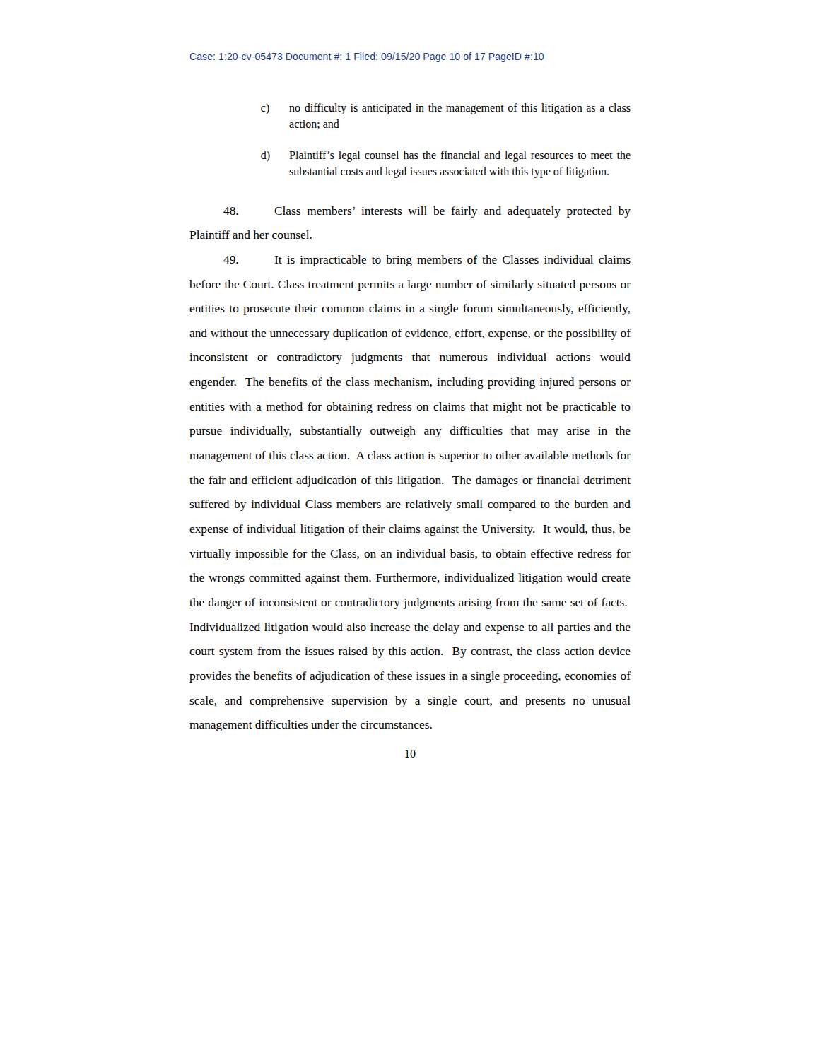Case: 1:20-cv-05473 Document #: 1 Filed: 09/15/20 Page 10 of 17 PageID #:10
c)
no difficulty is anticipated in the management of this litigation as a class action; and
d)
Plaintiff’s legal counsel has the financial and legal resources to meet the substantial costs and legal issues associated with this type of litigation.
48. Class members’ interests will be fairly and adequately protected by Plaintiff and her counsel.
49. It is impracticable to bring members of the Classes individual claims before the Court. Class treatment permits a large number of similarly situated persons or entities to prosecute their common claims in a single forum simultaneously, efficiently, and without the unnecessary duplication of evidence, effort, expense, or the possibility of inconsistent or contradictory judgments that numerous individual actions would engender. The benefits of the class mechanism, including providing injured persons or entities with a method for obtaining redress on claims that might not be practicable to pursue individually, substantially outweigh any difficulties that may arise in the management of this class action. A class action is superior to other available methods for the fair and efficient adjudication of this litigation. The damages or financial detriment suffered by individual Class members are relatively small compared to the burden and expense of individual litigation of their claims against the University. It would, thus, be virtually impossible for the Class, on an individual basis, to obtain effective redress for the wrongs committed against them. Furthermore, individualized litigation would create the danger of inconsistent or contradictory judgments arising from the same set of facts. Individualized litigation would also increase the delay and expense to all parties and the court system from the issues raised by this action. By contrast, the class action device provides the benefits of adjudication of these issues in a single proceeding, economies of scale, and comprehensive supervision by a single court, and presents no unusual management difficulties under the circumstances.
10